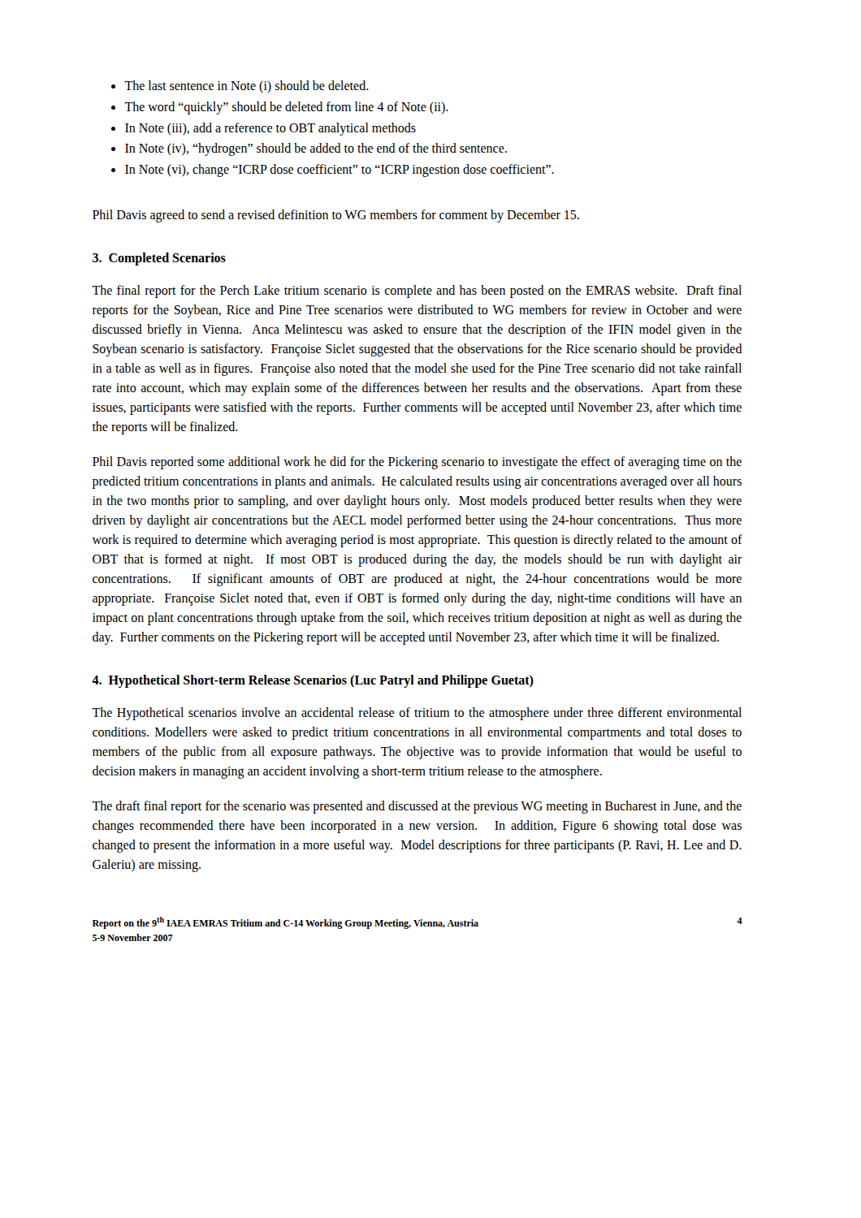The last sentence in Note (i) should be deleted.
The word “quickly” should be deleted from line 4 of Note (ii).
In Note (iii), add a reference to OBT analytical methods
In Note (iv), “hydrogen” should be added to the end of the third sentence.
In Note (vi), change “ICRP dose coefficient” to “ICRP ingestion dose coefficient”.
Phil Davis agreed to send a revised definition to WG members for comment by December 15.
3. Completed Scenarios
The final report for the Perch Lake tritium scenario is complete and has been posted on the EMRAS website. Draft final reports for the Soybean, Rice and Pine Tree scenarios were distributed to WG members for review in October and were discussed briefly in Vienna. Anca Melintescu was asked to ensure that the description of the IFIN model given in the Soybean scenario is satisfactory. Françoise Siclet suggested that the observations for the Rice scenario should be provided in a table as well as in figures. Françoise also noted that the model she used for the Pine Tree scenario did not take rainfall rate into account, which may explain some of the differences between her results and the observations. Apart from these issues, participants were satisfied with the reports. Further comments will be accepted until November 23, after which time the reports will be finalized.
Phil Davis reported some additional work he did for the Pickering scenario to investigate the effect of averaging time on the predicted tritium concentrations in plants and animals. He calculated results using air concentrations averaged over all hours in the two months prior to sampling, and over daylight hours only. Most models produced better results when they were driven by daylight air concentrations but the AECL model performed better using the 24-hour concentrations. Thus more work is required to determine which averaging period is most appropriate. This question is directly related to the amount of OBT that is formed at night. If most OBT is produced during the day, the models should be run with daylight air concentrations. If significant amounts of OBT are produced at night, the 24-hour concentrations would be more appropriate. Françoise Siclet noted that, even if OBT is formed only during the day, night-time conditions will have an impact on plant concentrations through uptake from the soil, which receives tritium deposition at night as well as during the day. Further comments on the Pickering report will be accepted until November 23, after which time it will be finalized.
4. Hypothetical Short-term Release Scenarios (Luc Patryl and Philippe Guetat)
The Hypothetical scenarios involve an accidental release of tritium to the atmosphere under three different environmental conditions. Modellers were asked to predict tritium concentrations in all environmental compartments and total doses to members of the public from all exposure pathways. The objective was to provide information that would be useful to decision makers in managing an accident involving a short-term tritium release to the atmosphere.
The draft final report for the scenario was presented and discussed at the previous WG meeting in Bucharest in June, and the changes recommended there have been incorporated in a new version. In addition, Figure 6 showing total dose was changed to present the information in a more useful way. Model descriptions for three participants (P. Ravi, H. Lee and D. Galeriu) are missing.
Report on the 9th IAEA EMRAS Tritium and C-14 Working Group Meeting, Vienna, Austria
5-9 November 2007
4